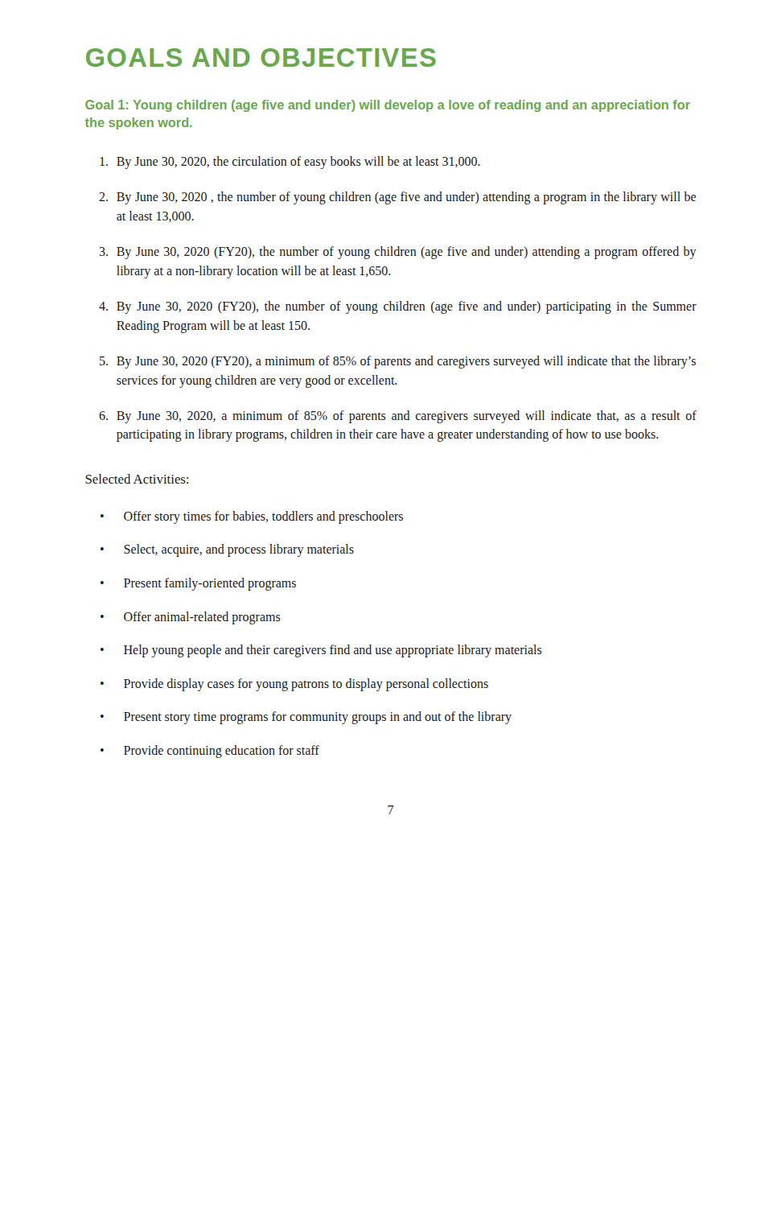GOALS AND OBJECTIVES
Goal 1: Young children (age five and under) will develop a love of reading and an appreciation for the spoken word.
By June 30, 2020, the circulation of easy books will be at least 31,000.
By June 30, 2020 , the number of young children (age five and under) attending a program in the library will be at least 13,000.
By June 30, 2020 (FY20), the number of young children (age five and under) attending a program offered by library at a non-library location will be at least 1,650.
By June 30, 2020 (FY20), the number of young children (age five and under) participating in the Summer Reading Program will be at least 150.
By June 30, 2020 (FY20), a minimum of 85% of parents and caregivers surveyed will indicate that the library’s services for young children are very good or excellent.
By June 30, 2020, a minimum of 85% of parents and caregivers surveyed will indicate that, as a result of participating in library programs, children in their care have a greater understanding of how to use books.
Selected Activities:
Offer story times for babies, toddlers and preschoolers
Select, acquire, and process library materials
Present family-oriented programs
Offer animal-related programs
Help young people and their caregivers find and use appropriate library materials
Provide display cases for young patrons to display personal collections
Present story time programs for community groups in and out of the library
Provide continuing education for staff
7